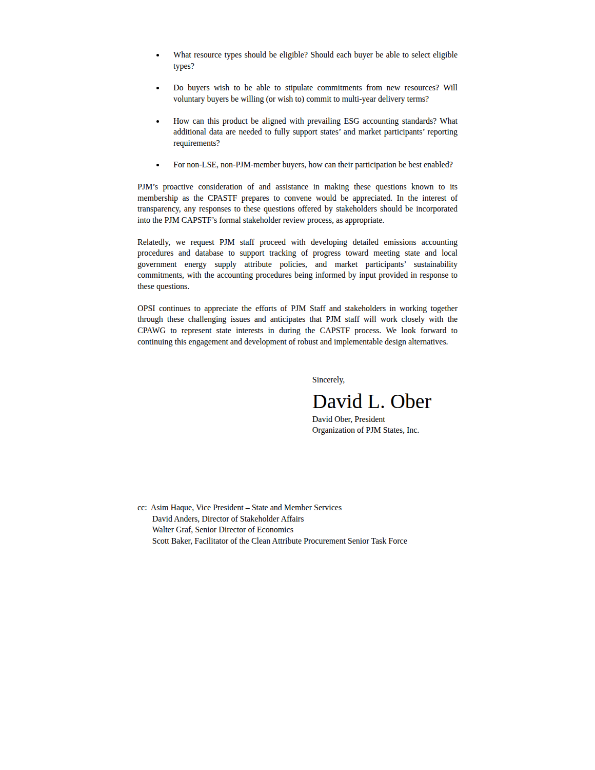What resource types should be eligible? Should each buyer be able to select eligible types?
Do buyers wish to be able to stipulate commitments from new resources? Will voluntary buyers be willing (or wish to) commit to multi-year delivery terms?
How can this product be aligned with prevailing ESG accounting standards? What additional data are needed to fully support states’ and market participants’ reporting requirements?
For non-LSE, non-PJM-member buyers, how can their participation be best enabled?
PJM’s proactive consideration of and assistance in making these questions known to its membership as the CPASTF prepares to convene would be appreciated. In the interest of transparency, any responses to these questions offered by stakeholders should be incorporated into the PJM CAPSTF’s formal stakeholder review process, as appropriate.
Relatedly, we request PJM staff proceed with developing detailed emissions accounting procedures and database to support tracking of progress toward meeting state and local government energy supply attribute policies, and market participants’ sustainability commitments, with the accounting procedures being informed by input provided in response to these questions.
OPSI continues to appreciate the efforts of PJM Staff and stakeholders in working together through these challenging issues and anticipates that PJM staff will work closely with the CPAWG to represent state interests in during the CAPSTF process. We look forward to continuing this engagement and development of robust and implementable design alternatives.
Sincerely,
David L. Ober
David Ober, President
Organization of PJM States, Inc.
cc: Asim Haque, Vice President – State and Member Services
David Anders, Director of Stakeholder Affairs
Walter Graf, Senior Director of Economics
Scott Baker, Facilitator of the Clean Attribute Procurement Senior Task Force